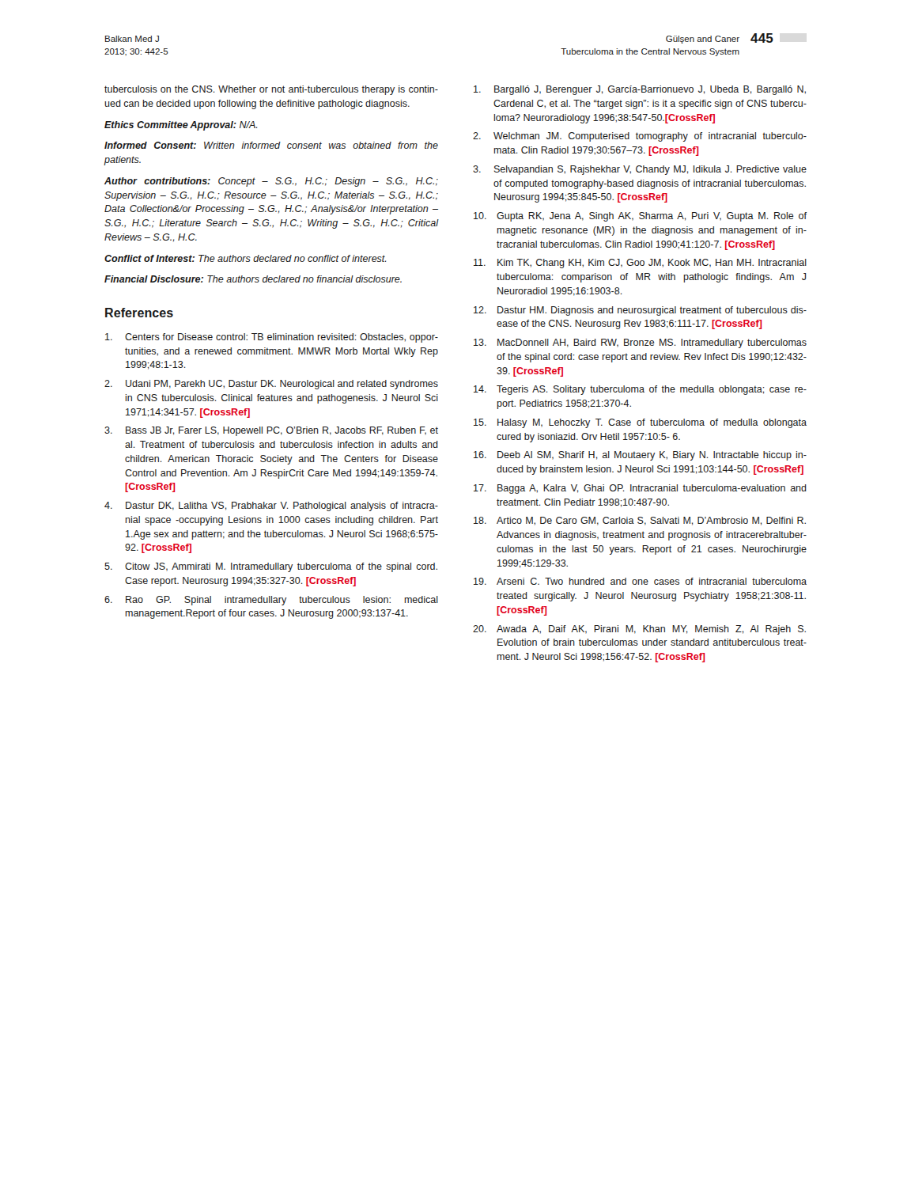Balkan Med J
2013; 30: 442-5
Gülşen and Caner
Tuberculoma in the Central Nervous System
445
tuberculosis on the CNS. Whether or not anti-tuberculous therapy is continued can be decided upon following the definitive pathologic diagnosis.
Ethics Committee Approval: N/A.
Informed Consent: Written informed consent was obtained from the patients.
Author contributions: Concept – S.G., H.C.; Design – S.G., H.C.; Supervision – S.G., H.C.; Resource – S.G., H.C.; Materials – S.G., H.C.; Data Collection&/or Processing – S.G., H.C.; Analysis&/or Interpretation – S.G., H.C.; Literature Search – S.G., H.C.; Writing – S.G., H.C.; Critical Reviews – S.G., H.C.
Conflict of Interest: The authors declared no conflict of interest.
Financial Disclosure: The authors declared no financial disclosure.
References
Centers for Disease control: TB elimination revisited: Obstacles, opportunities, and a renewed commitment. MMWR Morb Mortal Wkly Rep 1999;48:1-13.
Udani PM, Parekh UC, Dastur DK. Neurological and related syndromes in CNS tuberculosis. Clinical features and pathogenesis. J Neurol Sci 1971;14:341-57. [CrossRef]
Bass JB Jr, Farer LS, Hopewell PC, O’Brien R, Jacobs RF, Ruben F, et al. Treatment of tuberculosis and tuberculosis infection in adults and children. American Thoracic Society and The Centers for Disease Control and Prevention. Am J RespirCrit Care Med 1994;149:1359-74. [CrossRef]
Dastur DK, Lalitha VS, Prabhakar V. Pathological analysis of intracranial space -occupying Lesions in 1000 cases including children. Part 1.Age sex and pattern; and the tuberculomas. J Neurol Sci 1968;6:575-92. [CrossRef]
Citow JS, Ammirati M. Intramedullary tuberculoma of the spinal cord. Case report. Neurosurg 1994;35:327-30. [CrossRef]
Rao GP. Spinal intramedullary tuberculous lesion: medical management.Report of four cases. J Neurosurg 2000;93:137-41.
Bargalló J, Berenguer J, García-Barrionuevo J, Ubeda B, Bargalló N, Cardenal C, et al. The “target sign”: is it a specific sign of CNS tuberculoma? Neuroradiology 1996;38:547-50.[CrossRef]
Welchman JM. Computerised tomography of intracranial tuberculomata. Clin Radiol 1979;30:567–73. [CrossRef]
Selvapandian S, Rajshekhar V, Chandy MJ, Idikula J. Predictive value of computed tomography-based diagnosis of intracranial tuberculomas. Neurosurg 1994;35:845-50. [CrossRef]
Gupta RK, Jena A, Singh AK, Sharma A, Puri V, Gupta M. Role of magnetic resonance (MR) in the diagnosis and management of intracranial tuberculomas. Clin Radiol 1990;41:120-7. [CrossRef]
Kim TK, Chang KH, Kim CJ, Goo JM, Kook MC, Han MH. Intracranial tuberculoma: comparison of MR with pathologic findings. Am J Neuroradiol 1995;16:1903-8.
Dastur HM. Diagnosis and neurosurgical treatment of tuberculous disease of the CNS. Neurosurg Rev 1983;6:111-17. [CrossRef]
MacDonnell AH, Baird RW, Bronze MS. Intramedullary tuberculomas of the spinal cord: case report and review. Rev Infect Dis 1990;12:432-39. [CrossRef]
Tegeris AS. Solitary tuberculoma of the medulla oblongata; case report. Pediatrics 1958;21:370-4.
Halasy M, Lehoczky T. Case of tuberculoma of medulla oblongata cured by isoniazid. Orv Hetil 1957:10:5- 6.
Deeb Al SM, Sharif H, al Moutaery K, Biary N. Intractable hiccup induced by brainstem lesion. J Neurol Sci 1991;103:144-50. [CrossRef]
Bagga A, Kalra V, Ghai OP. Intracranial tuberculoma-evaluation and treatment. Clin Pediatr 1998;10:487-90.
Artico M, De Caro GM, Carloia S, Salvati M, D’Ambrosio M, Delfini R. Advances in diagnosis, treatment and prognosis of intracerebraltuberculomas in the last 50 years. Report of 21 cases. Neurochirurgie 1999;45:129-33.
Arseni C. Two hundred and one cases of intracranial tuberculoma treated surgically. J Neurol Neurosurg Psychiatry 1958;21:308-11. [CrossRef]
Awada A, Daif AK, Pirani M, Khan MY, Memish Z, Al Rajeh S. Evolution of brain tuberculomas under standard antituberculous treatment. J Neurol Sci 1998;156:47-52. [CrossRef]